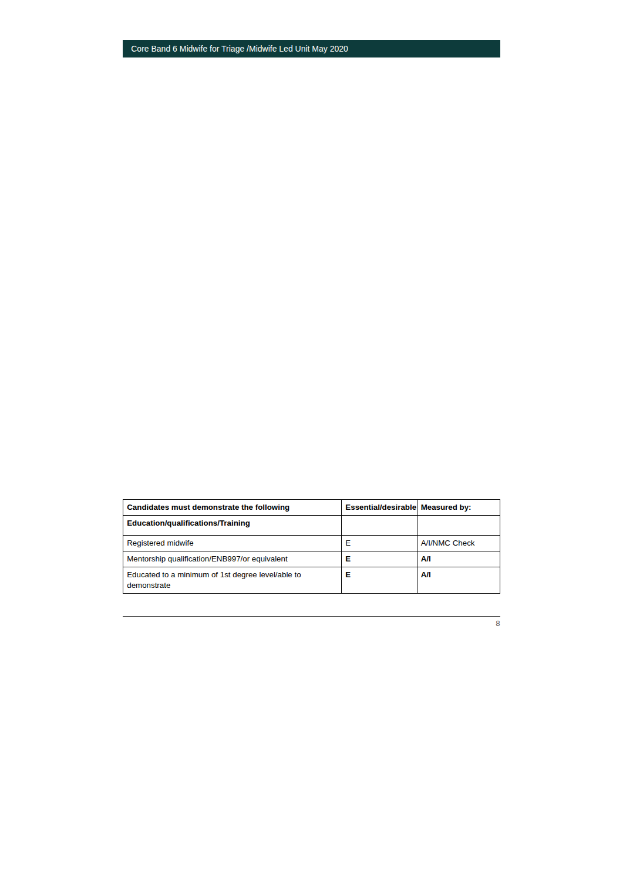Core Band 6 Midwife for Triage /Midwife Led Unit May 2020
| Candidates must demonstrate the following | Essential/desirable | Measured by: |
| --- | --- | --- |
| Education/qualifications/Training | | |
| Registered midwife | E | A/I/NMC Check |
| Mentorship qualification/ENB997/or equivalent | E | A/I |
| Educated to a minimum of 1st degree level/able to demonstrate | E | A/I |
8